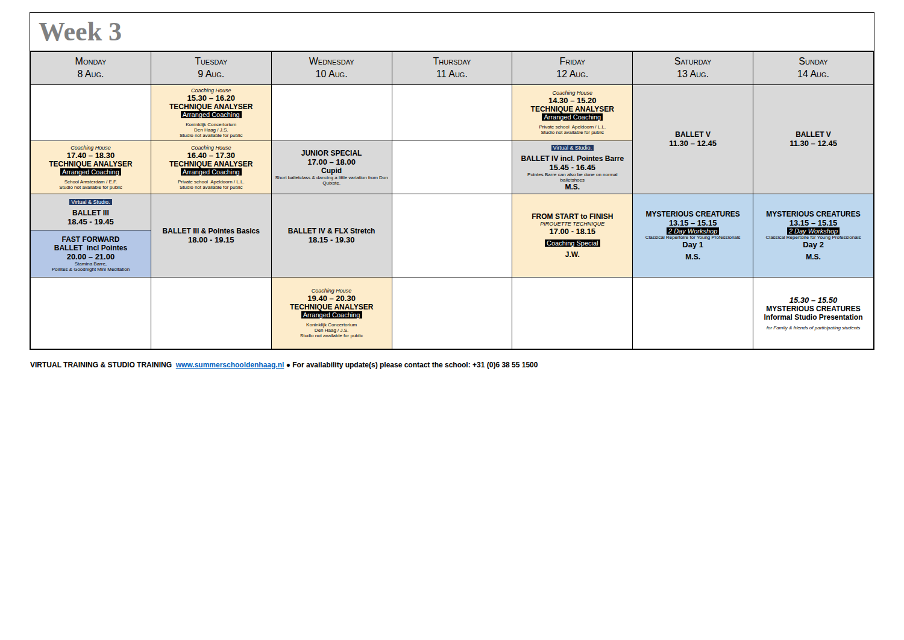Week 3
| Monday 8 Aug. | Tuesday 9 Aug. | Wednesday 10 Aug. | Thursday 11 Aug. | Friday 12 Aug. | Saturday 13 Aug. | Sunday 14 Aug. |
| --- | --- | --- | --- | --- | --- | --- |
| | Coaching House 15.30 – 16.20 TECHNIQUE ANALYSER Arranged Coaching Koninklijk Concertorium Den Haag / J.S. Studio not available for public | | | Coaching House 14.30 – 15.20 TECHNIQUE ANALYSER Arranged Coaching Private school Apeldoorn / L.L. Studio not available for public | BALLET V 11.30 – 12.45 | BALLET V 11.30 – 12.45 |
| Coaching House 17.40 – 18.30 TECHNIQUE ANALYSER Arranged Coaching School Amsterdam / E.F. Studio not available for public | Coaching House 16.40 – 17.30 TECHNIQUE ANALYSER Arranged Coaching Private school Apeldoorn / L.L. Studio not available for public | JUNIOR SPECIAL 17.00 – 18.00 Cupid Short balletclass & dancing a little variation from Don Quixote. | | Virtual & Studio. BALLET IV incl. Pointes Barre 15.45 - 16.45 Pointes Barre can also be done on normal balletshoes M.S. |
| Virtual & Studio. BALLET III 18.45 - 19.45 FAST FORWARD BALLET incl Pointes 20.00 – 21.00 Stamina Barre, Pointes & Goodnight Mini Meditation | BALLET III & Pointes Basics 18.00 - 19.15 | BALLET IV & FLX Stretch 18.15 - 19.30 | | FROM START to FINISH PIROUETTE TECHNIQUE 17.00 - 18.15 Coaching Special J.W. | MYSTERIOUS CREATURES 13.15 – 15.15 2 Day Workshop Classical Repertoire for Young Professionals Day 1 M.S. | MYSTERIOUS CREATURES 13.15 – 15.15 2 Day Workshop Classical Repertoire for Young Professionals Day 2 M.S. |
| | | Coaching House 19.40 – 20.30 TECHNIQUE ANALYSER Arranged Coaching Koninklijk Concertorium Den Haag / J.S. Studio not available for public | | | | 15.30 – 15.50 MYSTERIOUS CREATURES Informal Studio Presentation for Family & friends of participating students |
VIRTUAL TRAINING & STUDIO TRAINING www.summerschooldenhaag.nl ● For availability update(s) please contact the school: +31 (0)6 38 55 1500